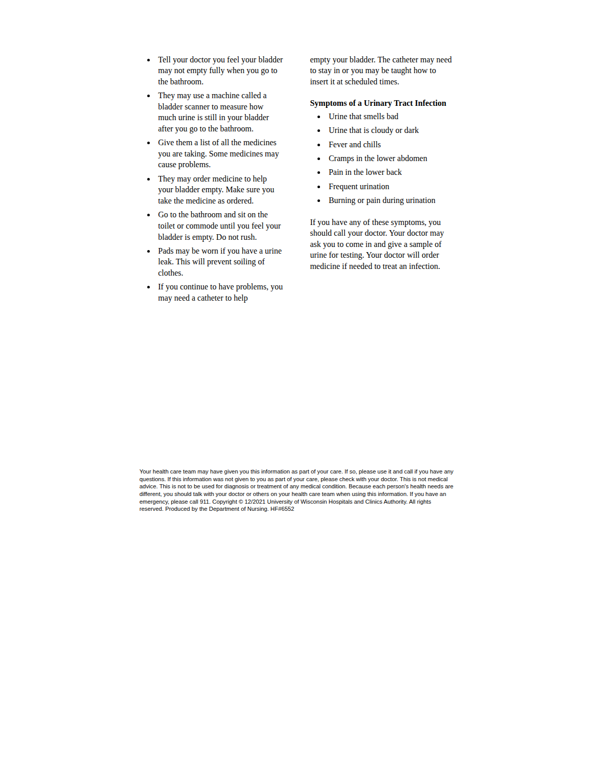Tell your doctor you feel your bladder may not empty fully when you go to the bathroom.
They may use a machine called a bladder scanner to measure how much urine is still in your bladder after you go to the bathroom.
Give them a list of all the medicines you are taking. Some medicines may cause problems.
They may order medicine to help your bladder empty. Make sure you take the medicine as ordered.
Go to the bathroom and sit on the toilet or commode until you feel your bladder is empty. Do not rush.
Pads may be worn if you have a urine leak. This will prevent soiling of clothes.
If you continue to have problems, you may need a catheter to help
empty your bladder. The catheter may need to stay in or you may be taught how to insert it at scheduled times.
Symptoms of a Urinary Tract Infection
Urine that smells bad
Urine that is cloudy or dark
Fever and chills
Cramps in the lower abdomen
Pain in the lower back
Frequent urination
Burning or pain during urination
If you have any of these symptoms, you should call your doctor. Your doctor may ask you to come in and give a sample of urine for testing. Your doctor will order medicine if needed to treat an infection.
Your health care team may have given you this information as part of your care. If so, please use it and call if you have any questions. If this information was not given to you as part of your care, please check with your doctor. This is not medical advice. This is not to be used for diagnosis or treatment of any medical condition. Because each person's health needs are different, you should talk with your doctor or others on your health care team when using this information. If you have an emergency, please call 911. Copyright © 12/2021 University of Wisconsin Hospitals and Clinics Authority. All rights reserved. Produced by the Department of Nursing. HF#6552